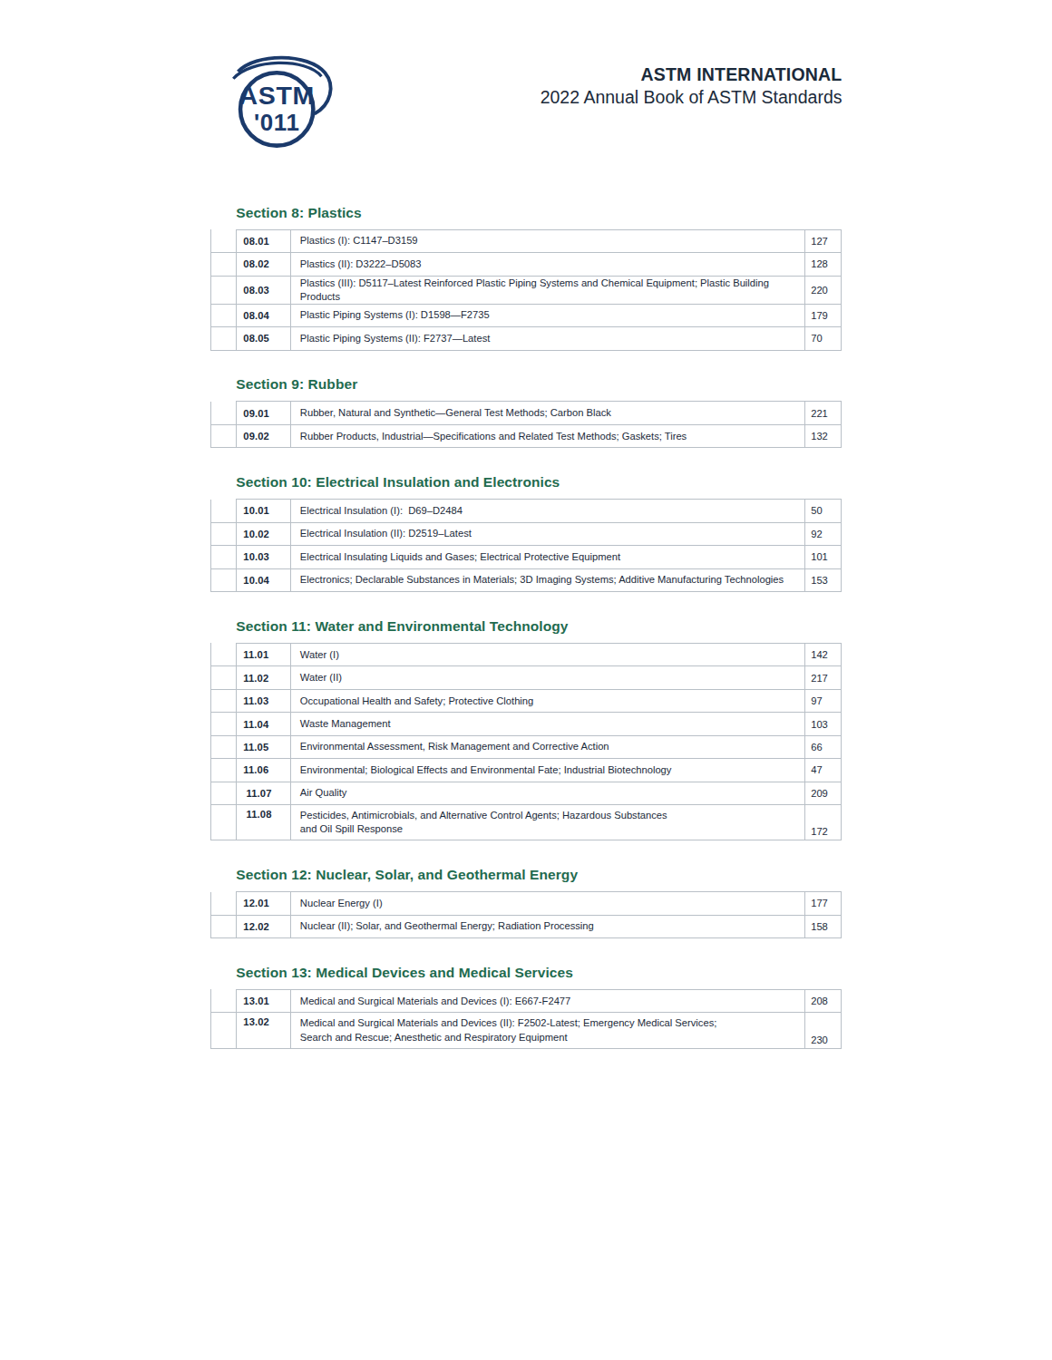ASTM '011
ASTM INTERNATIONAL
2022 Annual Book of ASTM Standards
Section 8: Plastics
| | 08.01 | Plastics (I): C1147–D3159 | 127 |
| | 08.02 | Plastics (II): D3222–D5083 | 128 |
| | 08.03 | Plastics (III): D5117–Latest Reinforced Plastic Piping Systems and Chemical Equipment; Plastic Building Products | 220 |
| | 08.04 | Plastic Piping Systems (I): D1598—F2735 | 179 |
| | 08.05 | Plastic Piping Systems (II): F2737—Latest | 70 |
Section 9: Rubber
| | 09.01 | Rubber, Natural and Synthetic—General Test Methods; Carbon Black | 221 |
| | 09.02 | Rubber Products, Industrial—Specifications and Related Test Methods; Gaskets; Tires | 132 |
Section 10: Electrical Insulation and Electronics
| | 10.01 | Electrical Insulation (I): D69–D2484 | 50 |
| | 10.02 | Electrical Insulation (II): D2519–Latest | 92 |
| | 10.03 | Electrical Insulating Liquids and Gases; Electrical Protective Equipment | 101 |
| | 10.04 | Electronics; Declarable Substances in Materials; 3D Imaging Systems; Additive Manufacturing Technologies | 153 |
Section 11: Water and Environmental Technology
| | 11.01 | Water (I) | 142 |
| | 11.02 | Water (II) | 217 |
| | 11.03 | Occupational Health and Safety; Protective Clothing | 97 |
| | 11.04 | Waste Management | 103 |
| | 11.05 | Environmental Assessment, Risk Management and Corrective Action | 66 |
| | 11.06 | Environmental; Biological Effects and Environmental Fate; Industrial Biotechnology | 47 |
| | 11.07 | Air Quality | 209 |
| | 11.08 | Pesticides, Antimicrobials, and Alternative Control Agents; Hazardous Substances and Oil Spill Response | 172 |
Section 12: Nuclear, Solar, and Geothermal Energy
| | 12.01 | Nuclear Energy (I) | 177 |
| | 12.02 | Nuclear (II); Solar, and Geothermal Energy; Radiation Processing | 158 |
Section 13: Medical Devices and Medical Services
| | 13.01 | Medical and Surgical Materials and Devices (I): E667-F2477 | 208 |
| | 13.02 | Medical and Surgical Materials and Devices (II): F2502-Latest; Emergency Medical Services; Search and Rescue; Anesthetic and Respiratory Equipment | 230 |